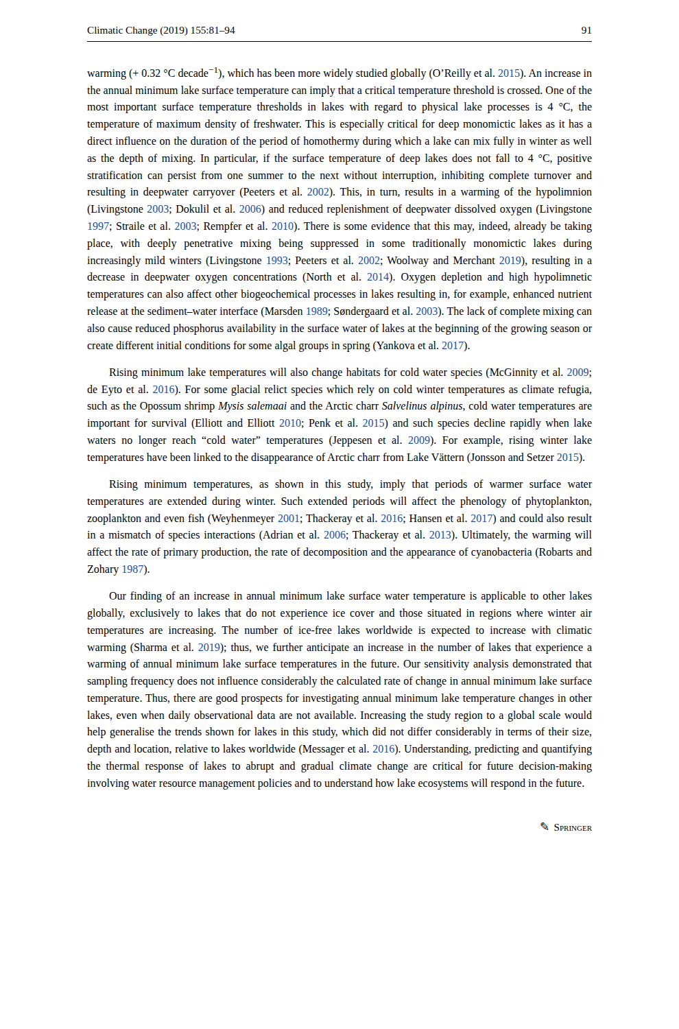Climatic Change (2019) 155:81–94 91
warming (+ 0.32 °C decade−1), which has been more widely studied globally (O’Reilly et al. 2015). An increase in the annual minimum lake surface temperature can imply that a critical temperature threshold is crossed. One of the most important surface temperature thresholds in lakes with regard to physical lake processes is 4 °C, the temperature of maximum density of freshwater. This is especially critical for deep monomictic lakes as it has a direct influence on the duration of the period of homothermy during which a lake can mix fully in winter as well as the depth of mixing. In particular, if the surface temperature of deep lakes does not fall to 4 °C, positive stratification can persist from one summer to the next without interruption, inhibiting complete turnover and resulting in deepwater carryover (Peeters et al. 2002). This, in turn, results in a warming of the hypolimnion (Livingstone 2003; Dokulil et al. 2006) and reduced replenishment of deepwater dissolved oxygen (Livingstone 1997; Straile et al. 2003; Rempfer et al. 2010). There is some evidence that this may, indeed, already be taking place, with deeply penetrative mixing being suppressed in some traditionally monomictic lakes during increasingly mild winters (Livingstone 1993; Peeters et al. 2002; Woolway and Merchant 2019), resulting in a decrease in deepwater oxygen concentrations (North et al. 2014). Oxygen depletion and high hypolimnetic temperatures can also affect other biogeochemical processes in lakes resulting in, for example, enhanced nutrient release at the sediment–water interface (Marsden 1989; Søndergaard et al. 2003). The lack of complete mixing can also cause reduced phosphorus availability in the surface water of lakes at the beginning of the growing season or create different initial conditions for some algal groups in spring (Yankova et al. 2017).
Rising minimum lake temperatures will also change habitats for cold water species (McGinnity et al. 2009; de Eyto et al. 2016). For some glacial relict species which rely on cold winter temperatures as climate refugia, such as the Opossum shrimp Mysis salemaai and the Arctic charr Salvelinus alpinus, cold water temperatures are important for survival (Elliott and Elliott 2010; Penk et al. 2015) and such species decline rapidly when lake waters no longer reach “cold water” temperatures (Jeppesen et al. 2009). For example, rising winter lake temperatures have been linked to the disappearance of Arctic charr from Lake Vättern (Jonsson and Setzer 2015).
Rising minimum temperatures, as shown in this study, imply that periods of warmer surface water temperatures are extended during winter. Such extended periods will affect the phenology of phytoplankton, zooplankton and even fish (Weyhenmeyer 2001; Thackeray et al. 2016; Hansen et al. 2017) and could also result in a mismatch of species interactions (Adrian et al. 2006; Thackeray et al. 2013). Ultimately, the warming will affect the rate of primary production, the rate of decomposition and the appearance of cyanobacteria (Robarts and Zohary 1987).
Our finding of an increase in annual minimum lake surface water temperature is applicable to other lakes globally, exclusively to lakes that do not experience ice cover and those situated in regions where winter air temperatures are increasing. The number of ice-free lakes worldwide is expected to increase with climatic warming (Sharma et al. 2019); thus, we further anticipate an increase in the number of lakes that experience a warming of annual minimum lake surface temperatures in the future. Our sensitivity analysis demonstrated that sampling frequency does not influence considerably the calculated rate of change in annual minimum lake surface temperature. Thus, there are good prospects for investigating annual minimum lake temperature changes in other lakes, even when daily observational data are not available. Increasing the study region to a global scale would help generalise the trends shown for lakes in this study, which did not differ considerably in terms of their size, depth and location, relative to lakes worldwide (Messager et al. 2016). Understanding, predicting and quantifying the thermal response of lakes to abrupt and gradual climate change are critical for future decision-making involving water resource management policies and to understand how lake ecosystems will respond in the future.
✎ Springer